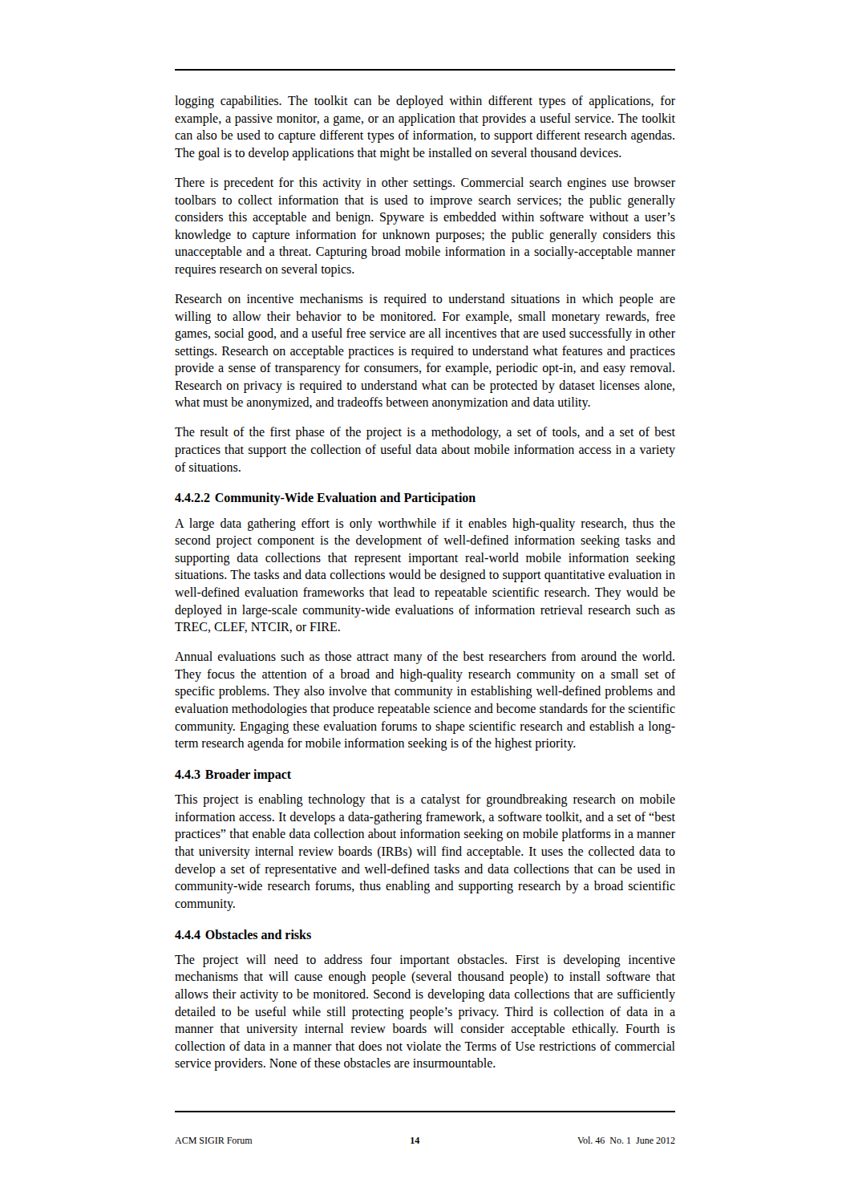logging capabilities. The toolkit can be deployed within different types of applications, for example, a passive monitor, a game, or an application that provides a useful service. The toolkit can also be used to capture different types of information, to support different research agendas. The goal is to develop applications that might be installed on several thousand devices.
There is precedent for this activity in other settings. Commercial search engines use browser toolbars to collect information that is used to improve search services; the public generally considers this acceptable and benign. Spyware is embedded within software without a user’s knowledge to capture information for unknown purposes; the public generally considers this unacceptable and a threat. Capturing broad mobile information in a socially-acceptable manner requires research on several topics.
Research on incentive mechanisms is required to understand situations in which people are willing to allow their behavior to be monitored. For example, small monetary rewards, free games, social good, and a useful free service are all incentives that are used successfully in other settings. Research on acceptable practices is required to understand what features and practices provide a sense of transparency for consumers, for example, periodic opt-in, and easy removal. Research on privacy is required to understand what can be protected by dataset licenses alone, what must be anonymized, and tradeoffs between anonymization and data utility.
The result of the first phase of the project is a methodology, a set of tools, and a set of best practices that support the collection of useful data about mobile information access in a variety of situations.
4.4.2.2 Community-Wide Evaluation and Participation
A large data gathering effort is only worthwhile if it enables high-quality research, thus the second project component is the development of well-defined information seeking tasks and supporting data collections that represent important real-world mobile information seeking situations. The tasks and data collections would be designed to support quantitative evaluation in well-defined evaluation frameworks that lead to repeatable scientific research. They would be deployed in large-scale community-wide evaluations of information retrieval research such as TREC, CLEF, NTCIR, or FIRE.
Annual evaluations such as those attract many of the best researchers from around the world. They focus the attention of a broad and high-quality research community on a small set of specific problems. They also involve that community in establishing well-defined problems and evaluation methodologies that produce repeatable science and become standards for the scientific community. Engaging these evaluation forums to shape scientific research and establish a long-term research agenda for mobile information seeking is of the highest priority.
4.4.3 Broader impact
This project is enabling technology that is a catalyst for groundbreaking research on mobile information access. It develops a data-gathering framework, a software toolkit, and a set of “best practices” that enable data collection about information seeking on mobile platforms in a manner that university internal review boards (IRBs) will find acceptable. It uses the collected data to develop a set of representative and well-defined tasks and data collections that can be used in community-wide research forums, thus enabling and supporting research by a broad scientific community.
4.4.4 Obstacles and risks
The project will need to address four important obstacles. First is developing incentive mechanisms that will cause enough people (several thousand people) to install software that allows their activity to be monitored. Second is developing data collections that are sufficiently detailed to be useful while still protecting people’s privacy. Third is collection of data in a manner that university internal review boards will consider acceptable ethically. Fourth is collection of data in a manner that does not violate the Terms of Use restrictions of commercial service providers. None of these obstacles are insurmountable.
ACM SIGIR Forum
14
Vol. 46 No. 1 June 2012